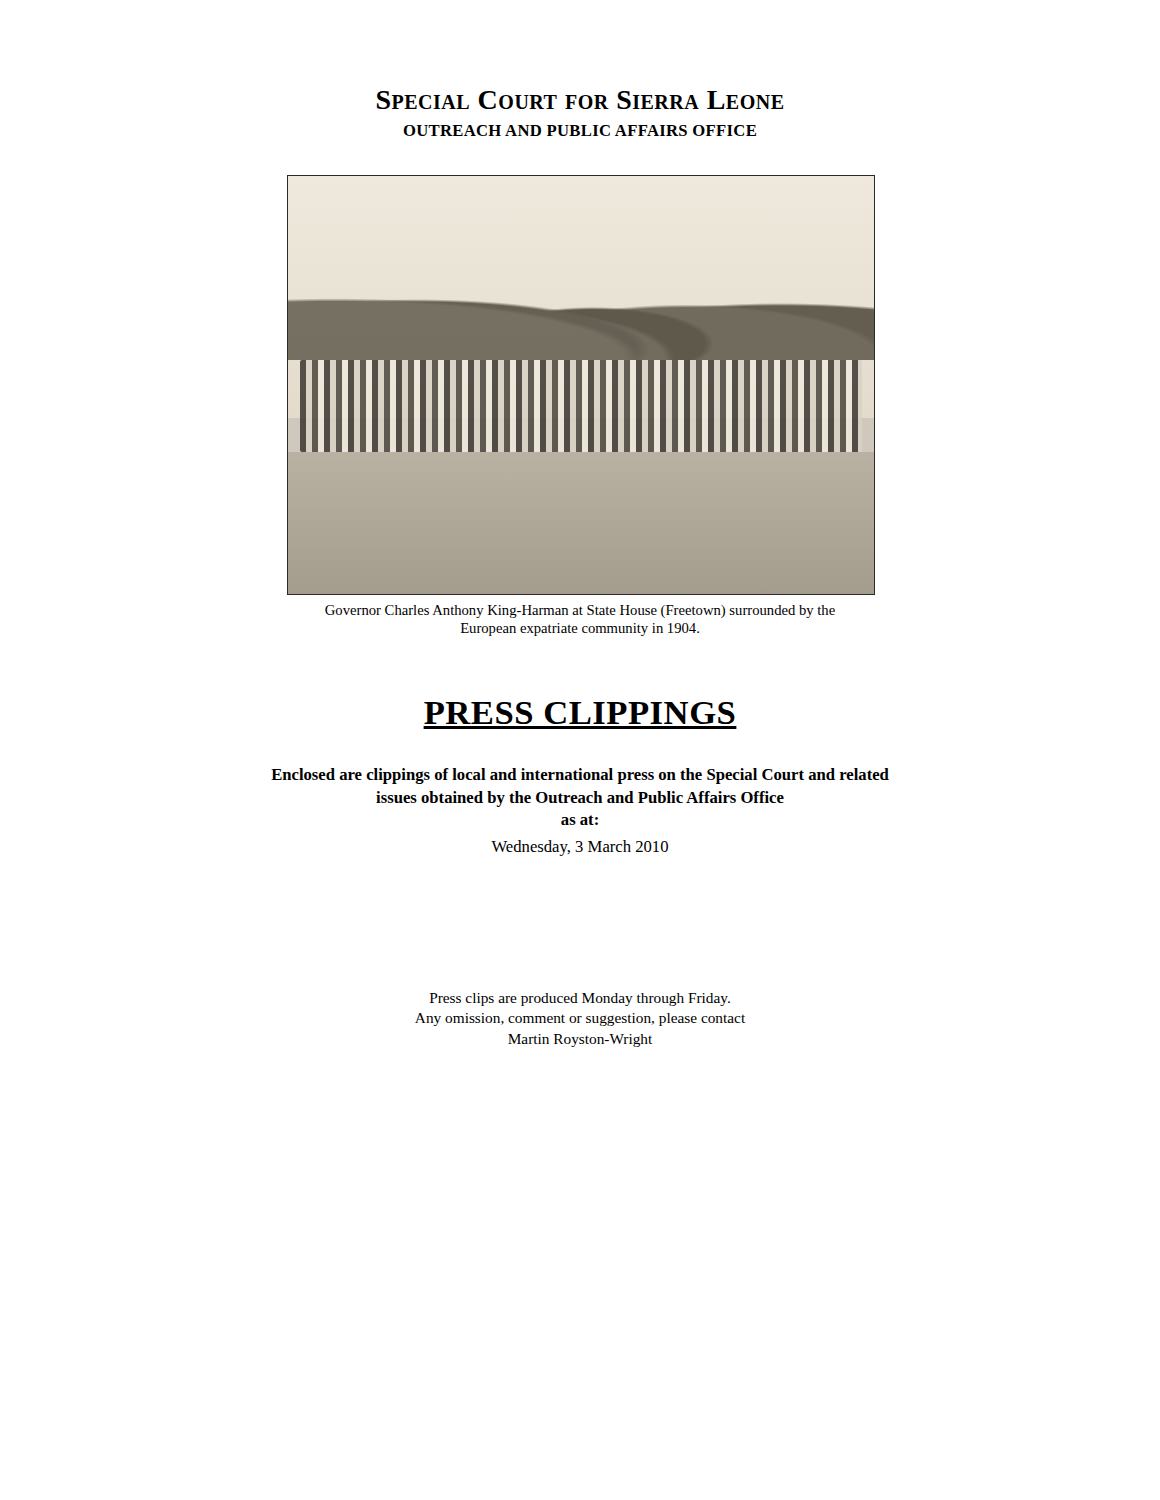Special Court for Sierra Leone
Outreach and Public Affairs Office
Governor Charles Anthony King-Harman at State House (Freetown) surrounded by the
European expatriate community in 1904.
PRESS CLIPPINGS
Enclosed are clippings of local and international press on the Special Court and related issues obtained by the Outreach and Public Affairs Office as at:
Wednesday, 3 March 2010
Press clips are produced Monday through Friday.
Any omission, comment or suggestion, please contact
Martin Royston-Wright